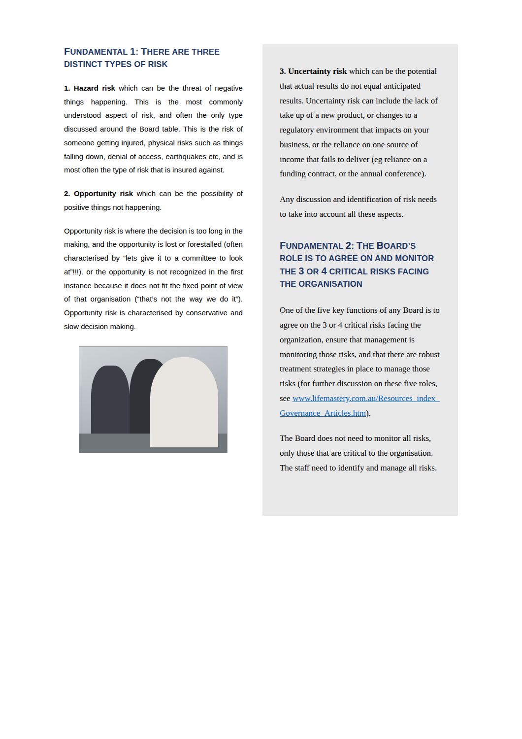FUNDAMENTAL 1: THERE ARE THREE DISTINCT TYPES OF RISK
1. Hazard risk which can be the threat of negative things happening. This is the most commonly understood aspect of risk, and often the only type discussed around the Board table. This is the risk of someone getting injured, physical risks such as things falling down, denial of access, earthquakes etc, and is most often the type of risk that is insured against.
2. Opportunity risk which can be the possibility of positive things not happening.
Opportunity risk is where the decision is too long in the making, and the opportunity is lost or forestalled (often characterised by ”lets give it to a committee to look at”!!!). or the opportunity is not recognized in the first instance because it does not fit the fixed point of view of that organisation (“that’s not the way we do it”). Opportunity risk is characterised by conservative and slow decision making.
3. Uncertainty risk which can be the potential that actual results do not equal anticipated results. Uncertainty risk can include the lack of take up of a new product, or changes to a regulatory environment that impacts on your business, or the reliance on one source of income that fails to deliver (eg reliance on a funding contract, or the annual conference).
Any discussion and identification of risk needs to take into account all these aspects.
FUNDAMENTAL 2: THE BOARD’S ROLE IS TO AGREE ON AND MONITOR THE 3 OR 4 CRITICAL RISKS FACING THE ORGANISATION
One of the five key functions of any Board is to agree on the 3 or 4 critical risks facing the organization, ensure that management is monitoring those risks, and that there are robust treatment strategies in place to manage those risks (for further discussion on these five roles, see www.lifemastery.com.au/Resources_index_Governance_Articles.htm).
The Board does not need to monitor all risks, only those that are critical to the organisation. The staff need to identify and manage all risks.